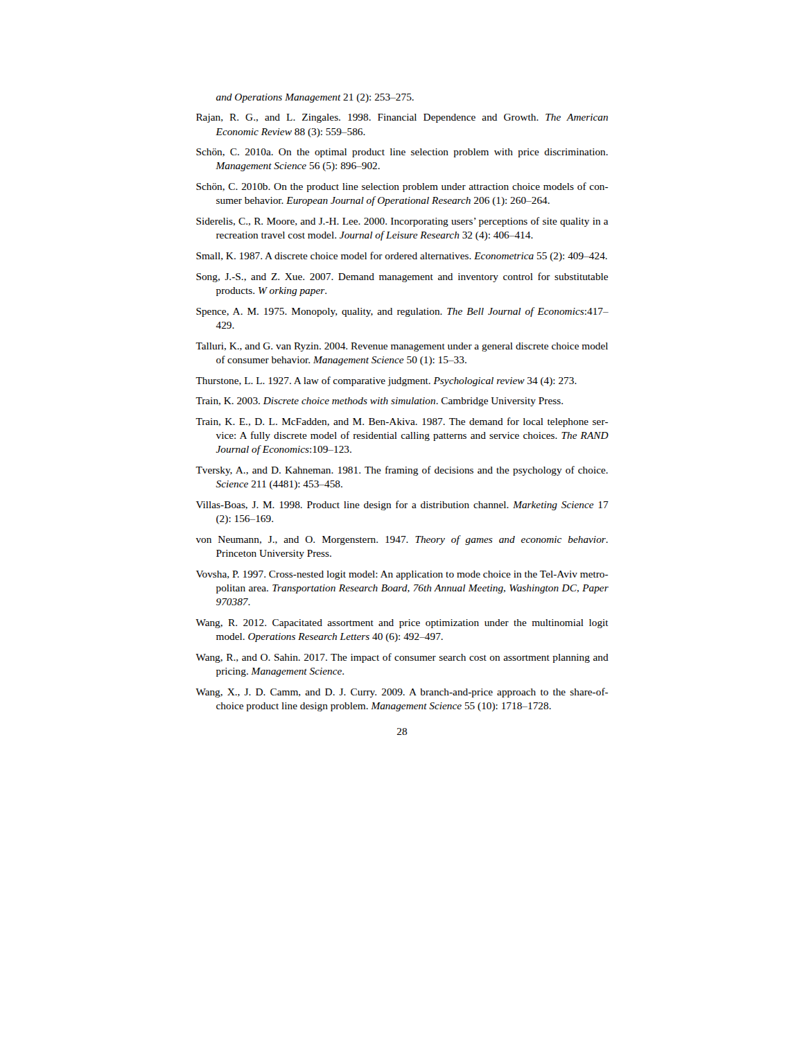and Operations Management 21 (2): 253–275.
Rajan, R. G., and L. Zingales. 1998. Financial Dependence and Growth. The American Economic Review 88 (3): 559–586.
Schön, C. 2010a. On the optimal product line selection problem with price discrimination. Management Science 56 (5): 896–902.
Schön, C. 2010b. On the product line selection problem under attraction choice models of consumer behavior. European Journal of Operational Research 206 (1): 260–264.
Siderelis, C., R. Moore, and J.-H. Lee. 2000. Incorporating users’ perceptions of site quality in a recreation travel cost model. Journal of Leisure Research 32 (4): 406–414.
Small, K. 1987. A discrete choice model for ordered alternatives. Econometrica 55 (2): 409–424.
Song, J.-S., and Z. Xue. 2007. Demand management and inventory control for substitutable products. W orking paper.
Spence, A. M. 1975. Monopoly, quality, and regulation. The Bell Journal of Economics:417–429.
Talluri, K., and G. van Ryzin. 2004. Revenue management under a general discrete choice model of consumer behavior. Management Science 50 (1): 15–33.
Thurstone, L. L. 1927. A law of comparative judgment. Psychological review 34 (4): 273.
Train, K. 2003. Discrete choice methods with simulation. Cambridge University Press.
Train, K. E., D. L. McFadden, and M. Ben-Akiva. 1987. The demand for local telephone service: A fully discrete model of residential calling patterns and service choices. The RAND Journal of Economics:109–123.
Tversky, A., and D. Kahneman. 1981. The framing of decisions and the psychology of choice. Science 211 (4481): 453–458.
Villas-Boas, J. M. 1998. Product line design for a distribution channel. Marketing Science 17 (2): 156–169.
von Neumann, J., and O. Morgenstern. 1947. Theory of games and economic behavior. Princeton University Press.
Vovsha, P. 1997. Cross-nested logit model: An application to mode choice in the Tel-Aviv metropolitan area. Transportation Research Board, 76th Annual Meeting, Washington DC, Paper 970387.
Wang, R. 2012. Capacitated assortment and price optimization under the multinomial logit model. Operations Research Letters 40 (6): 492–497.
Wang, R., and O. Sahin. 2017. The impact of consumer search cost on assortment planning and pricing. Management Science.
Wang, X., J. D. Camm, and D. J. Curry. 2009. A branch-and-price approach to the share-of-choice product line design problem. Management Science 55 (10): 1718–1728.
28